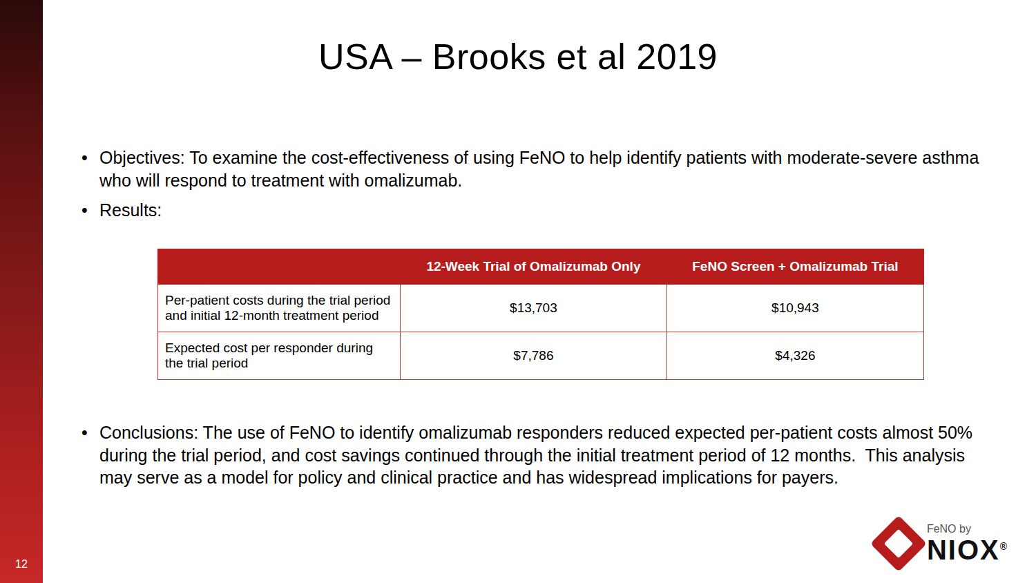12
USA – Brooks et al 2019
Objectives: To examine the cost-effectiveness of using FeNO to help identify patients with moderate-severe asthma who will respond to treatment with omalizumab.
Results:
| | 12-Week Trial of Omalizumab Only | FeNO Screen + Omalizumab Trial |
| --- | --- | --- |
| Per-patient costs during the trial period and initial 12-month treatment period | $13,703 | $10,943 |
| Expected cost per responder during the trial period | $7,786 | $4,326 |
Conclusions: The use of FeNO to identify omalizumab responders reduced expected per-patient costs almost 50% during the trial period, and cost savings continued through the initial treatment period of 12 months. This analysis may serve as a model for policy and clinical practice and has widespread implications for payers.
FeNO by NIOX®